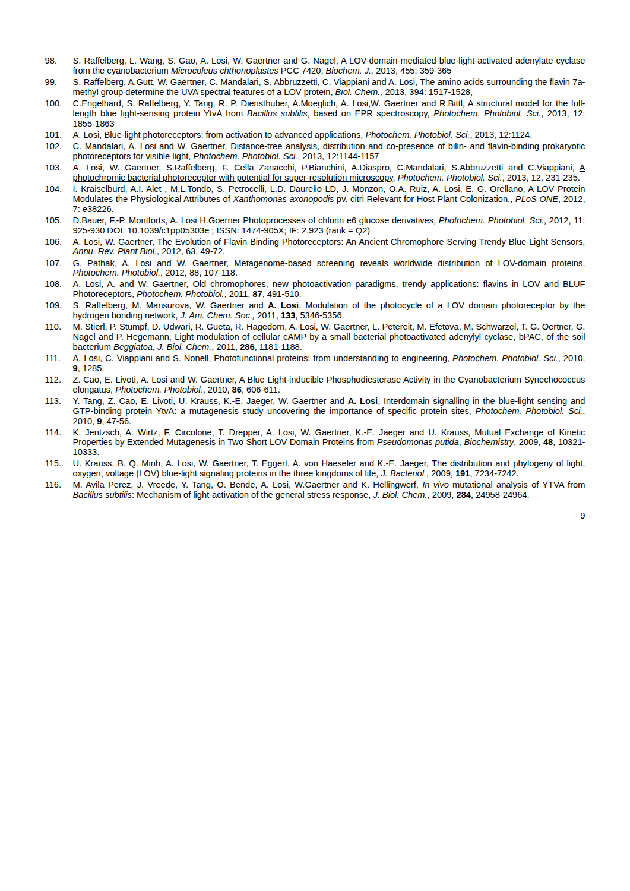98. S. Raffelberg, L. Wang, S. Gao, A. Losi, W. Gaertner and G. Nagel, A LOV-domain-mediated blue-light-activated adenylate cyclase from the cyanobacterium Microcoleus chthonoplastes PCC 7420, Biochem. J., 2013, 455: 359-365
99. S. Raffelberg, A.Gutt, W. Gaertner, C. Mandalari, S. Abbruzzetti, C. Viappiani and A. Losi, The amino acids surrounding the flavin 7a-methyl group determine the UVA spectral features of a LOV protein, Biol. Chem., 2013, 394: 1517-1528,
100. C.Engelhard, S. Raffelberg, Y. Tang, R. P. Diensthuber, A.Moeglich, A. Losi,W. Gaertner and R.Bittl, A structural model for the full-length blue light-sensing protein YtvA from Bacillus subtilis, based on EPR spectroscopy, Photochem. Photobiol. Sci., 2013, 12: 1855-1863
101. A. Losi, Blue-light photoreceptors: from activation to advanced applications, Photochem. Photobiol. Sci., 2013, 12:1124.
102. C. Mandalari, A. Losi and W. Gaertner, Distance-tree analysis, distribution and co-presence of bilin- and flavin-binding prokaryotic photoreceptors for visible light, Photochem. Photobiol. Sci., 2013, 12:1144-1157
103. A. Losi, W. Gaertner, S.Raffelberg, F. Cella Zanacchi, P.Bianchini, A.Diaspro, C.Mandalari, S.Abbruzzetti and C.Viappiani, A photochromic bacterial photoreceptor with potential for super-resolution microscopy, Photochem. Photobiol. Sci., 2013, 12, 231-235.
104. I. Kraiselburd, A.I. Alet , M.L.Tondo, S. Petrocelli, L.D. Daurelio LD, J. Monzon, O.A. Ruiz, A. Losi, E. G. Orellano, A LOV Protein Modulates the Physiological Attributes of Xanthomonas axonopodis pv. citri Relevant for Host Plant Colonization., PLoS ONE, 2012, 7: e38226.
105. D.Bauer, F.-P. Montforts, A. Losi H.Goerner Photoprocesses of chlorin e6 glucose derivatives, Photochem. Photobiol. Sci., 2012, 11: 925-930 DOI: 10.1039/c1pp05303e ; ISSN: 1474-905X; IF: 2.923 (rank = Q2)
106. A. Losi, W. Gaertner, The Evolution of Flavin-Binding Photoreceptors: An Ancient Chromophore Serving Trendy Blue-Light Sensors, Annu. Rev. Plant Biol., 2012, 63, 49-72.
107. G. Pathak, A. Losi and W. Gaertner, Metagenome-based screening reveals worldwide distribution of LOV-domain proteins, Photochem. Photobiol., 2012, 88, 107-118.
108. A. Losi, A. and W. Gaertner, Old chromophores, new photoactivation paradigms, trendy applications: flavins in LOV and BLUF Photoreceptors, Photochem. Photobiol., 2011, 87, 491-510.
109. S. Raffelberg, M. Mansurova, W. Gaertner and A. Losi, Modulation of the photocycle of a LOV domain photoreceptor by the hydrogen bonding network, J. Am. Chem. Soc., 2011, 133, 5346-5356.
110. M. Stierl, P. Stumpf, D. Udwari, R. Gueta, R. Hagedorn, A. Losi, W. Gaertner, L. Petereit, M. Efetova, M. Schwarzel, T. G. Oertner, G. Nagel and P. Hegemann, Light-modulation of cellular cAMP by a small bacterial photoactivated adenylyl cyclase, bPAC, of the soil bacterium Beggiatoa, J. Biol. Chem., 2011, 286, 1181-1188.
111. A. Losi, C. Viappiani and S. Nonell, Photofunctional proteins: from understanding to engineering, Photochem. Photobiol. Sci., 2010, 9, 1285.
112. Z. Cao, E. Livoti, A. Losi and W. Gaertner, A Blue Light-inducible Phosphodiesterase Activity in the Cyanobacterium Synechococcus elongatus, Photochem. Photobiol., 2010, 86, 606-611.
113. Y. Tang, Z. Cao, E. Livoti, U. Krauss, K.-E. Jaeger, W. Gaertner and A. Losi, Interdomain signalling in the blue-light sensing and GTP-binding protein YtvA: a mutagenesis study uncovering the importance of specific protein sites, Photochem. Photobiol. Sci., 2010, 9, 47-56.
114. K. Jentzsch, A. Wirtz, F. Circolone, T. Drepper, A. Losi, W. Gaertner, K.-E. Jaeger and U. Krauss, Mutual Exchange of Kinetic Properties by Extended Mutagenesis in Two Short LOV Domain Proteins from Pseudomonas putida, Biochemistry, 2009, 48, 10321-10333.
115. U. Krauss, B. Q. Minh, A. Losi, W. Gaertner, T. Eggert, A. von Haeseler and K.-E. Jaeger, The distribution and phylogeny of light, oxygen, voltage (LOV) blue-light signaling proteins in the three kingdoms of life, J. Bacteriol., 2009, 191, 7234-7242.
116. M. Avila Perez, J. Vreede, Y. Tang, O. Bende, A. Losi, W.Gaertner and K. Hellingwerf, In vivo mutational analysis of YTVA from Bacillus subtilis: Mechanism of light-activation of the general stress response, J. Biol. Chem., 2009, 284, 24958-24964.
9